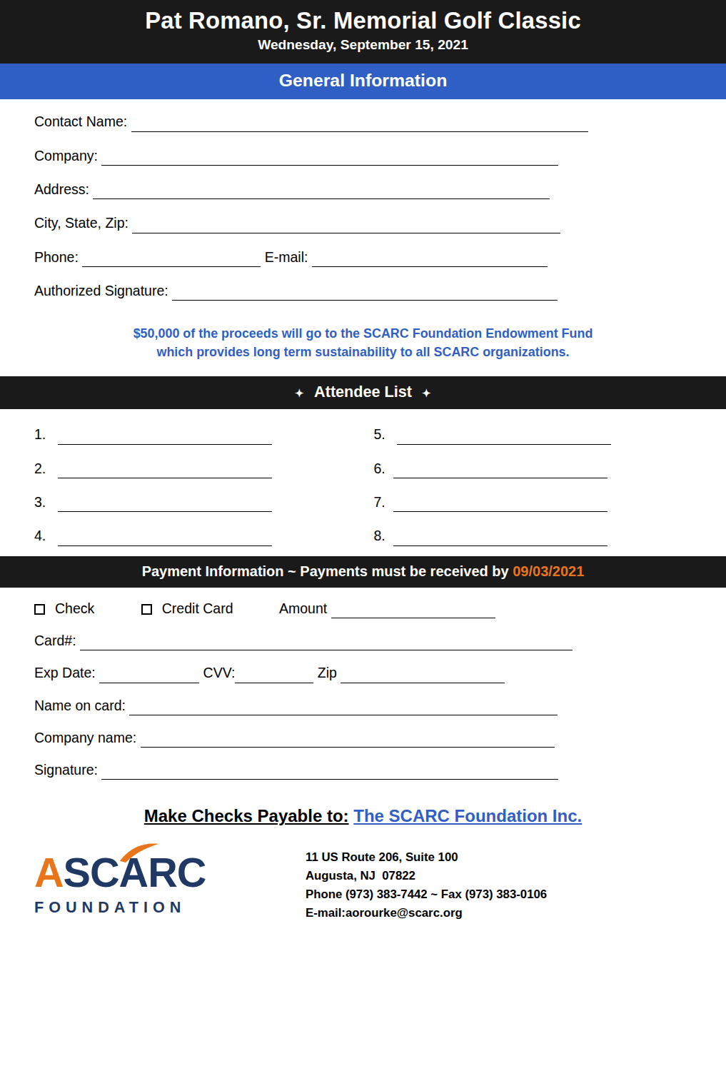Pat Romano, Sr. Memorial Golf Classic
Wednesday, September 15, 2021
General Information
Contact Name:
Company:
Address:
City, State, Zip:
Phone: E-mail:
Authorized Signature:
$50,000 of the proceeds will go to the SCARC Foundation Endowment Fund
which provides long term sustainability to all SCARC organizations.
✦Attendee List✦
1.
5.
2.
6.
3.
7.
4.
8.
Payment Information ~ Payments must be received by 09/03/2021
Check Credit Card Amount
Card#:
Exp Date: CVV: Zip
Name on card:
Company name:
Signature:
Make Checks Payable to: The SCARC Foundation Inc.
ASCARC
FOUNDATION
11 US Route 206, Suite 100
Augusta, NJ 07822
Phone (973) 383-7442 ~ Fax (973) 383-0106
E-mail:aorourke@scarc.org